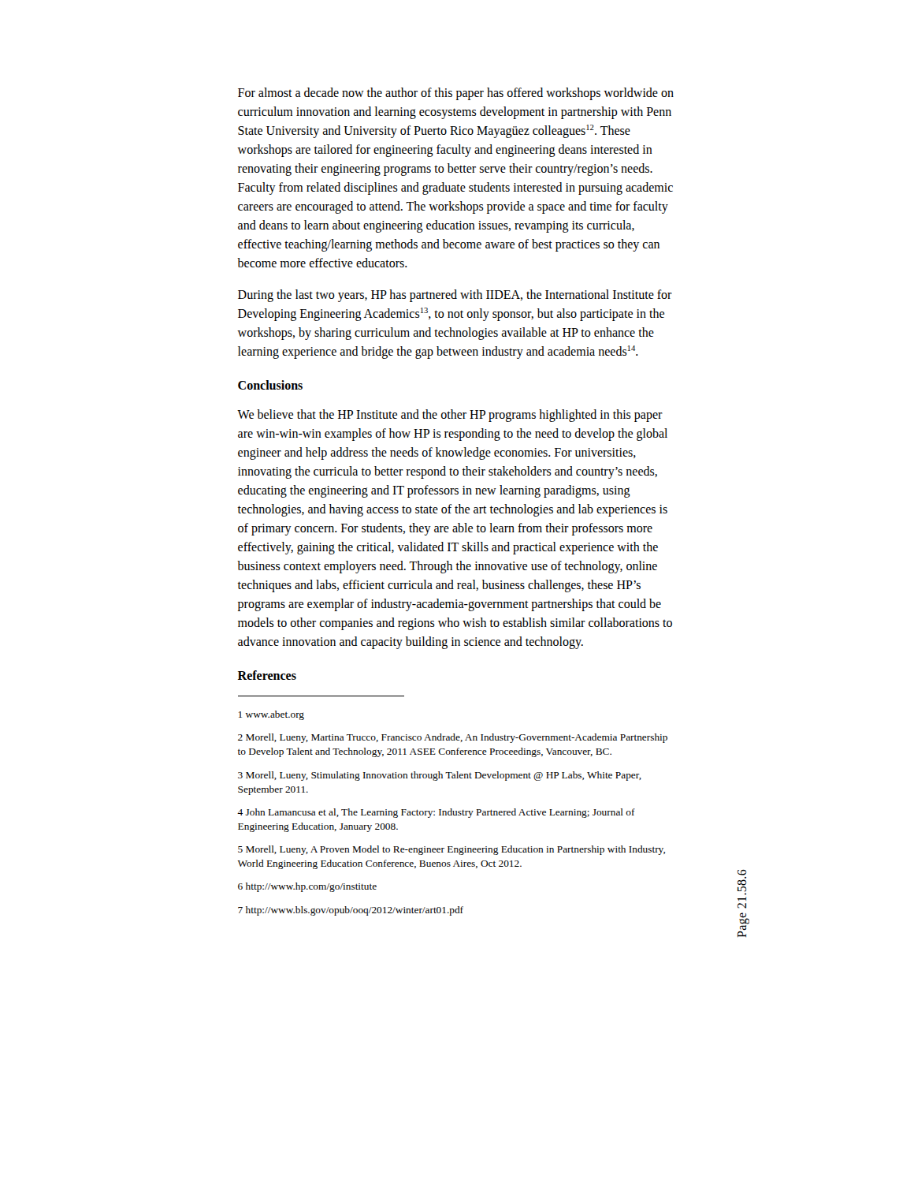For almost a decade now the author of this paper has offered workshops worldwide on curriculum innovation and learning ecosystems development in partnership with Penn State University and University of Puerto Rico Mayagüez colleagues12. These workshops are tailored for engineering faculty and engineering deans interested in renovating their engineering programs to better serve their country/region’s needs. Faculty from related disciplines and graduate students interested in pursuing academic careers are encouraged to attend. The workshops provide a space and time for faculty and deans to learn about engineering education issues, revamping its curricula, effective teaching/learning methods and become aware of best practices so they can become more effective educators.
During the last two years, HP has partnered with IIDEA, the International Institute for Developing Engineering Academics13, to not only sponsor, but also participate in the workshops, by sharing curriculum and technologies available at HP to enhance the learning experience and bridge the gap between industry and academia needs14.
Conclusions
We believe that the HP Institute and the other HP programs highlighted in this paper are win-win-win examples of how HP is responding to the need to develop the global engineer and help address the needs of knowledge economies. For universities, innovating the curricula to better respond to their stakeholders and country’s needs, educating the engineering and IT professors in new learning paradigms, using technologies, and having access to state of the art technologies and lab experiences is of primary concern. For students, they are able to learn from their professors more effectively, gaining the critical, validated IT skills and practical experience with the business context employers need. Through the innovative use of technology, online techniques and labs, efficient curricula and real, business challenges, these HP’s programs are exemplar of industry-academia-government partnerships that could be models to other companies and regions who wish to establish similar collaborations to advance innovation and capacity building in science and technology.
References
1 www.abet.org
2 Morell, Lueny, Martina Trucco, Francisco Andrade, An Industry-Government-Academia Partnership to Develop Talent and Technology, 2011 ASEE Conference Proceedings, Vancouver, BC.
3 Morell, Lueny, Stimulating Innovation through Talent Development @ HP Labs, White Paper, September 2011.
4 John Lamancusa et al, The Learning Factory: Industry Partnered Active Learning; Journal of Engineering Education, January 2008.
5 Morell, Lueny, A Proven Model to Re-engineer Engineering Education in Partnership with Industry, World Engineering Education Conference, Buenos Aires, Oct 2012.
6 http://www.hp.com/go/institute
7 http://www.bls.gov/opub/ooq/2012/winter/art01.pdf
Page 21.58.6